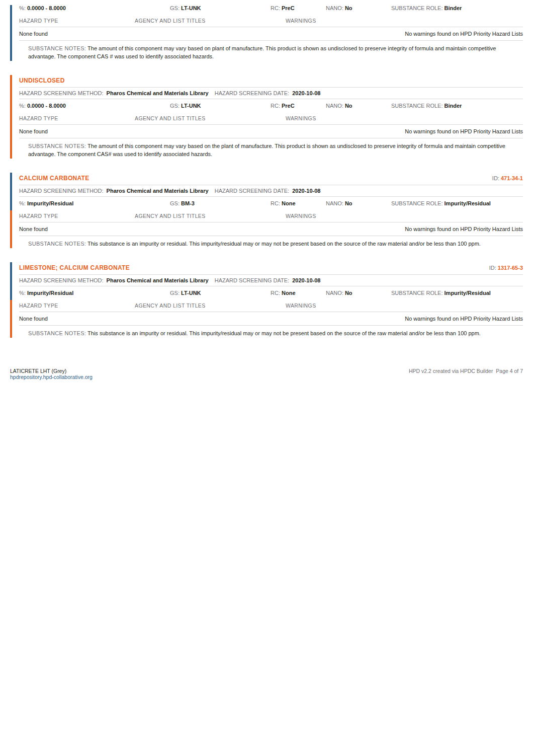%: 0.0000 - 8.0000
GS: LT-UNK
RC: PreC
NANO: No
SUBSTANCE ROLE: Binder
| HAZARD TYPE | AGENCY AND LIST TITLES | WARNINGS |
| --- | --- | --- |
| None found | | No warnings found on HPD Priority Hazard Lists |
SUBSTANCE NOTES: The amount of this component may vary based on plant of manufacture. This product is shown as undisclosed to preserve integrity of formula and maintain competitive advantage. The component CAS # was used to identify associated hazards.
UNDISCLOSED
HAZARD SCREENING METHOD: Pharos Chemical and Materials Library HAZARD SCREENING DATE: 2020-10-08
%: 0.0000 - 8.0000
GS: LT-UNK
RC: PreC
NANO: No
SUBSTANCE ROLE: Binder
| HAZARD TYPE | AGENCY AND LIST TITLES | WARNINGS |
| --- | --- | --- |
| None found | | No warnings found on HPD Priority Hazard Lists |
SUBSTANCE NOTES: The amount of this component may vary based on the plant of manufacture. This product is shown as undisclosed to preserve integrity of formula and maintain competitive advantage. The component CAS# was used to identify associated hazards.
CALCIUM CARBONATE
ID: 471-34-1
HAZARD SCREENING METHOD: Pharos Chemical and Materials Library HAZARD SCREENING DATE: 2020-10-08
%: Impurity/Residual
GS: BM-3
RC: None
NANO: No
SUBSTANCE ROLE: Impurity/Residual
| HAZARD TYPE | AGENCY AND LIST TITLES | WARNINGS |
| --- | --- | --- |
| None found | | No warnings found on HPD Priority Hazard Lists |
SUBSTANCE NOTES: This substance is an impurity or residual. This impurity/residual may or may not be present based on the source of the raw material and/or be less than 100 ppm.
LIMESTONE; CALCIUM CARBONATE
ID: 1317-65-3
HAZARD SCREENING METHOD: Pharos Chemical and Materials Library HAZARD SCREENING DATE: 2020-10-08
%: Impurity/Residual
GS: LT-UNK
RC: None
NANO: No
SUBSTANCE ROLE: Impurity/Residual
| HAZARD TYPE | AGENCY AND LIST TITLES | WARNINGS |
| --- | --- | --- |
| None found | | No warnings found on HPD Priority Hazard Lists |
SUBSTANCE NOTES: This substance is an impurity or residual. This impurity/residual may or may not be present based on the source of the raw material and/or be less than 100 ppm.
LATICRETE LHT (Grey) hpdrepository.hpd-collaborative.org
HPD v2.2 created via HPDC Builder Page 4 of 7